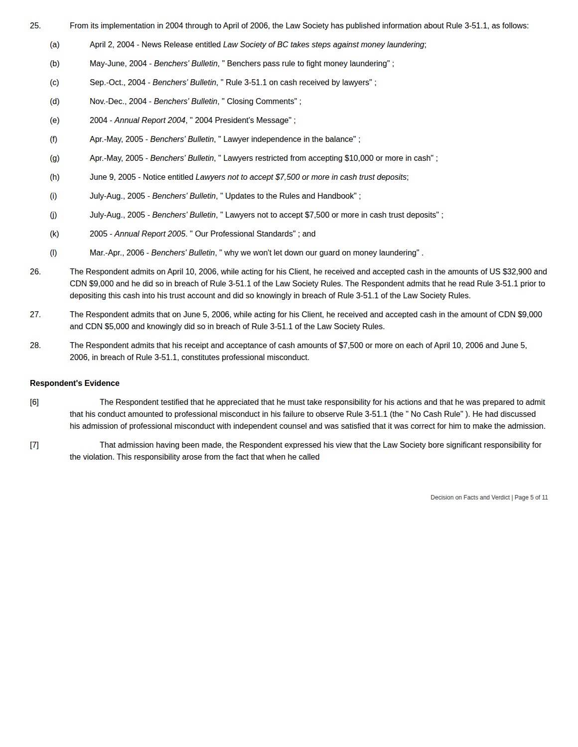25. From its implementation in 2004 through to April of 2006, the Law Society has published information about Rule 3-51.1, as follows:
(a) April 2, 2004 - News Release entitled Law Society of BC takes steps against money laundering;
(b) May-June, 2004 - Benchers' Bulletin, " Benchers pass rule to fight money laundering" ;
(c) Sep.-Oct., 2004 - Benchers' Bulletin, " Rule 3-51.1 on cash received by lawyers" ;
(d) Nov.-Dec., 2004 - Benchers' Bulletin, " Closing Comments" ;
(e) 2004 - Annual Report 2004, " 2004 President's Message" ;
(f) Apr.-May, 2005 - Benchers' Bulletin, " Lawyer independence in the balance" ;
(g) Apr.-May, 2005 - Benchers' Bulletin, " Lawyers restricted from accepting $10,000 or more in cash" ;
(h) June 9, 2005 - Notice entitled Lawyers not to accept $7,500 or more in cash trust deposits;
(i) July-Aug., 2005 - Benchers' Bulletin, " Updates to the Rules and Handbook" ;
(j) July-Aug., 2005 - Benchers' Bulletin, " Lawyers not to accept $7,500 or more in cash trust deposits" ;
(k) 2005 - Annual Report 2005. " Our Professional Standards" ; and
(l) Mar.-Apr., 2006 - Benchers' Bulletin, " why we won't let down our guard on money laundering" .
26. The Respondent admits on April 10, 2006, while acting for his Client, he received and accepted cash in the amounts of US $32,900 and CDN $9,000 and he did so in breach of Rule 3-51.1 of the Law Society Rules. The Respondent admits that he read Rule 3-51.1 prior to depositing this cash into his trust account and did so knowingly in breach of Rule 3-51.1 of the Law Society Rules.
27. The Respondent admits that on June 5, 2006, while acting for his Client, he received and accepted cash in the amount of CDN $9,000 and CDN $5,000 and knowingly did so in breach of Rule 3-51.1 of the Law Society Rules.
28. The Respondent admits that his receipt and acceptance of cash amounts of $7,500 or more on each of April 10, 2006 and June 5, 2006, in breach of Rule 3-51.1, constitutes professional misconduct.
Respondent's Evidence
[6] The Respondent testified that he appreciated that he must take responsibility for his actions and that he was prepared to admit that his conduct amounted to professional misconduct in his failure to observe Rule 3-51.1 (the " No Cash Rule" ). He had discussed his admission of professional misconduct with independent counsel and was satisfied that it was correct for him to make the admission.
[7] That admission having been made, the Respondent expressed his view that the Law Society bore significant responsibility for the violation. This responsibility arose from the fact that when he called
Decision on Facts and Verdict | Page 5 of 11